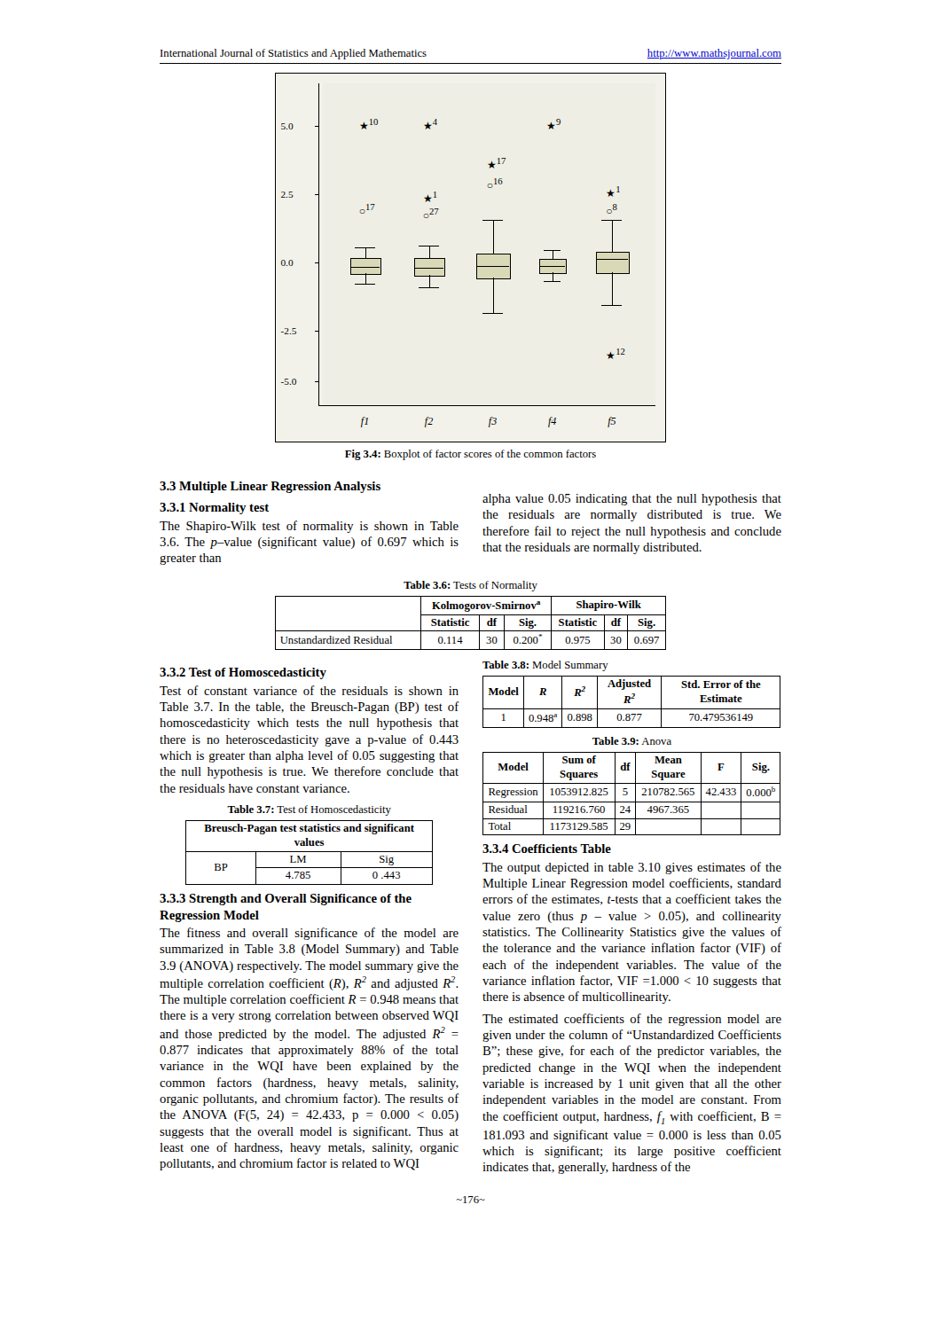International Journal of Statistics and Applied Mathematics http://www.mathsjournal.com
5.0
2.5
0.0
-2.5
-5.0
f1
f2
f3
f4
f5
★10
○17
★4
★1
○27
★17
○16
★9
★1
○8
★12
Fig 3.4: Boxplot of factor scores of the common factors
3.3 Multiple Linear Regression Analysis
3.3.1 Normality test
The Shapiro-Wilk test of normality is shown in Table 3.6. The p–value (significant value) of 0.697 which is greater than
alpha value 0.05 indicating that the null hypothesis that the residuals are normally distributed is true. We therefore fail to reject the null hypothesis and conclude that the residuals are normally distributed.
Table 3.6: Tests of Normality
| | Kolmogorov-Smirnov a | Shapiro-Wilk |
| --- | --- | --- |
| Statistic | df | Sig. | Statistic | df | Sig. |
| Unstandardized Residual | 0.114 | 30 | 0.200 * | 0.975 | 30 | 0.697 |
3.3.2 Test of Homoscedasticity
Test of constant variance of the residuals is shown in Table 3.7. In the table, the Breusch-Pagan (BP) test of homoscedasticity which tests the null hypothesis that there is no heteroscedasticity gave a p-value of 0.443 which is greater than alpha level of 0.05 suggesting that the null hypothesis is true. We therefore conclude that the residuals have constant variance.
Table 3.7: Test of Homoscedasticity
| Breusch-Pagan test statistics and significant values |
| --- |
| BP | LM | Sig |
| 4.785 | 0 .443 |
3.3.3 Strength and Overall Significance of the Regression Model
The fitness and overall significance of the model are summarized in Table 3.8 (Model Summary) and Table 3.9 (ANOVA) respectively. The model summary give the multiple correlation coefficient (R), R2 and adjusted R2. The multiple correlation coefficient R = 0.948 means that there is a very strong correlation between observed WQI and those predicted by the model. The adjusted R2 = 0.877 indicates that approximately 88% of the total variance in the WQI have been explained by the common factors (hardness, heavy metals, salinity, organic pollutants, and chromium factor). The results of the ANOVA (F(5, 24) = 42.433, p = 0.000 < 0.05) suggests that the overall model is significant. Thus at least one of hardness, heavy metals, salinity, organic pollutants, and chromium factor is related to WQI
Table 3.8: Model Summary
| Model | R | R 2 | Adjusted R 2 | Std. Error of the Estimate |
| --- | --- | --- | --- | --- |
| 1 | 0.948 a | 0.898 | 0.877 | 70.479536149 |
Table 3.9: Anova
| Model | Sum of Squares | df | Mean Square | F | Sig. |
| --- | --- | --- | --- | --- | --- |
| Regression | 1053912.825 | 5 | 210782.565 | 42.433 | 0.000 b |
| Residual | 119216.760 | 24 | 4967.365 | | |
| Total | 1173129.585 | 29 | | | |
3.3.4 Coefficients Table
The output depicted in table 3.10 gives estimates of the Multiple Linear Regression model coefficients, standard errors of the estimates, t-tests that a coefficient takes the value zero (thus p – value > 0.05), and collinearity statistics. The Collinearity Statistics give the values of the tolerance and the variance inflation factor (VIF) of each of the independent variables. The value of the variance inflation factor, VIF =1.000 < 10 suggests that there is absence of multicollinearity.
The estimated coefficients of the regression model are given under the column of “Unstandardized Coefficients B”; these give, for each of the predictor variables, the predicted change in the WQI when the independent variable is increased by 1 unit given that all the other independent variables in the model are constant. From the coefficient output, hardness, f1 with coefficient, B = 181.093 and significant value = 0.000 is less than 0.05 which is significant; its large positive coefficient indicates that, generally, hardness of the
~176~